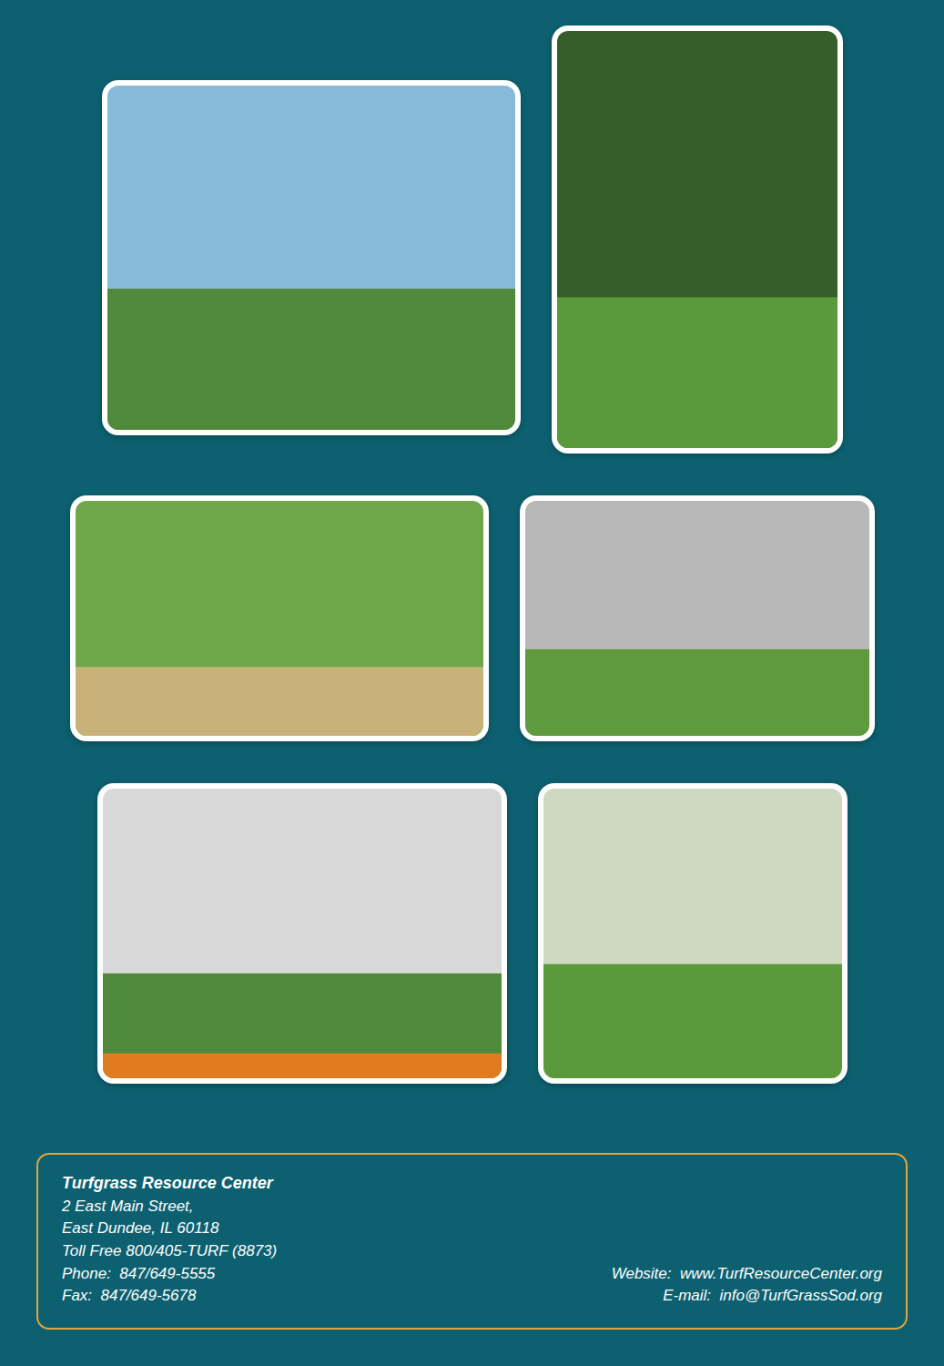Turfgrass Resource Center
2 East Main Street,
East Dundee, IL 60118
Toll Free 800/405-TURF (8873)
Phone: 847/649-5555
Fax: 847/649-5678
Website: www.TurfResourceCenter.org
E-mail: info@TurfGrassSod.org